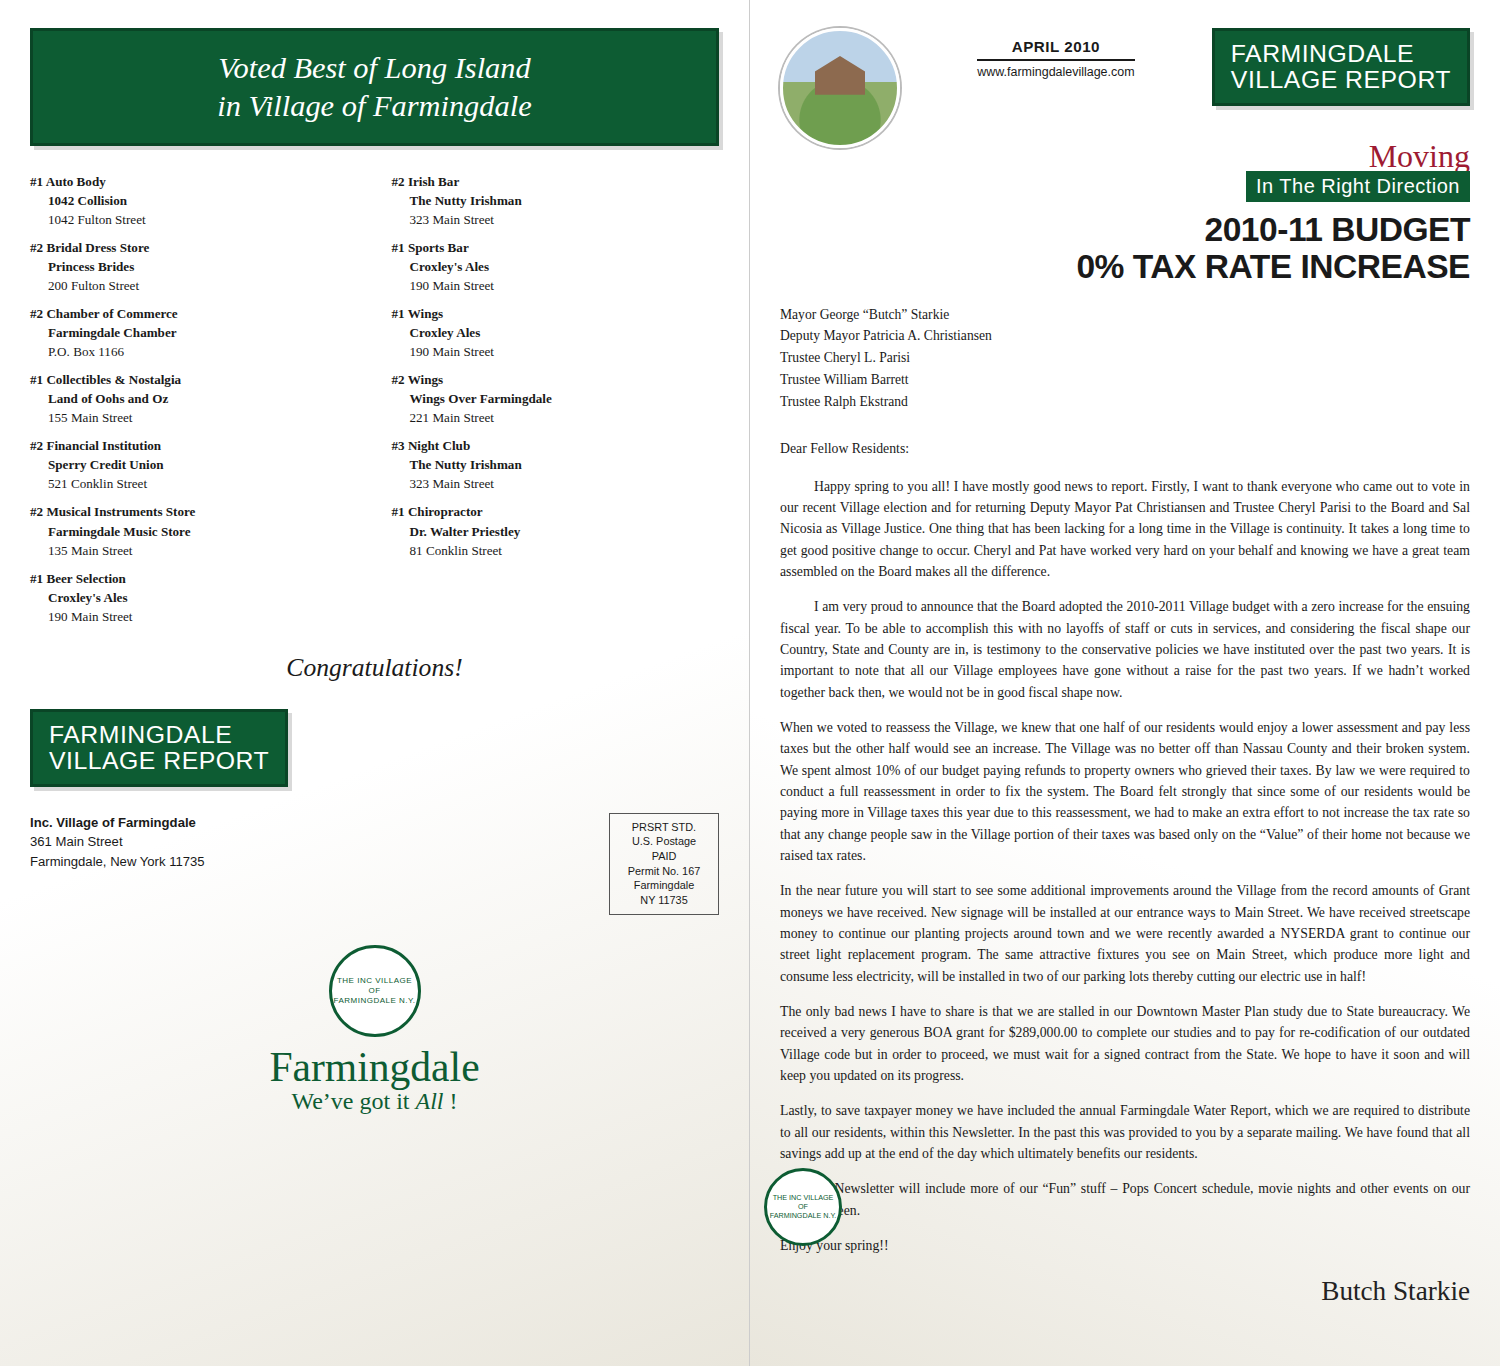Voted Best of Long Island
in Village of Farmingdale
#1 Auto Body 1042 Collision 1042 Fulton Street
#2 Bridal Dress Store Princess Brides 200 Fulton Street
#2 Chamber of Commerce Farmingdale Chamber P.O. Box 1166
#1 Collectibles & Nostalgia Land of Oohs and Oz 155 Main Street
#2 Financial Institution Sperry Credit Union 521 Conklin Street
#2 Musical Instruments Store Farmingdale Music Store 135 Main Street
#1 Beer Selection Croxley's Ales 190 Main Street
#2 Irish Bar The Nutty Irishman 323 Main Street
#1 Sports Bar Croxley's Ales 190 Main Street
#1 Wings Croxley Ales 190 Main Street
#2 Wings Wings Over Farmingdale 221 Main Street
#3 Night Club The Nutty Irishman 323 Main Street
#1 Chiropractor Dr. Walter Priestley 81 Conklin Street
Congratulations!
FARMINGDALE VILLAGE REPORT
Inc. Village of Farmingdale
361 Main Street
Farmingdale, New York 11735
PRSRT STD.
U.S. Postage
PAID
Permit No. 167
Farmingdale
NY 11735
THE INC VILLAGE OF
FARMINGDALE N.Y.
Farmingdale We’ve got it All !
APRIL 2010 www.farmingdalevillage.com
FARMINGDALE VILLAGE REPORT
Moving In The Right Direction
2010-11 BUDGET
0% TAX RATE INCREASE
Mayor George “Butch” Starkie
Deputy Mayor Patricia A. Christiansen
Trustee Cheryl L. Parisi
Trustee William Barrett
Trustee Ralph Ekstrand
Dear Fellow Residents:
Happy spring to you all! I have mostly good news to report. Firstly, I want to thank everyone who came out to vote in our recent Village election and for returning Deputy Mayor Pat Christiansen and Trustee Cheryl Parisi to the Board and Sal Nicosia as Village Justice. One thing that has been lacking for a long time in the Village is continuity. It takes a long time to get good positive change to occur. Cheryl and Pat have worked very hard on your behalf and knowing we have a great team assembled on the Board makes all the difference.
I am very proud to announce that the Board adopted the 2010-2011 Village budget with a zero increase for the ensuing fiscal year. To be able to accomplish this with no layoffs of staff or cuts in services, and considering the fiscal shape our Country, State and County are in, is testimony to the conservative policies we have instituted over the past two years. It is important to note that all our Village employees have gone without a raise for the past two years. If we hadn’t worked together back then, we would not be in good fiscal shape now.
When we voted to reassess the Village, we knew that one half of our residents would enjoy a lower assessment and pay less taxes but the other half would see an increase. The Village was no better off than Nassau County and their broken system. We spent almost 10% of our budget paying refunds to property owners who grieved their taxes. By law we were required to conduct a full reassessment in order to fix the system. The Board felt strongly that since some of our residents would be paying more in Village taxes this year due to this reassessment, we had to make an extra effort to not increase the tax rate so that any change people saw in the Village portion of their taxes was based only on the “Value” of their home not because we raised tax rates.
In the near future you will start to see some additional improvements around the Village from the record amounts of Grant moneys we have received. New signage will be installed at our entrance ways to Main Street. We have received streetscape money to continue our planting projects around town and we were recently awarded a NYSERDA grant to continue our street light replacement program. The same attractive fixtures you see on Main Street, which produce more light and consume less electricity, will be installed in two of our parking lots thereby cutting our electric use in half!
The only bad news I have to share is that we are stalled in our Downtown Master Plan study due to State bureaucracy. We received a very generous BOA grant for $289,000.00 to complete our studies and to pay for re-codification of our outdated Village code but in order to proceed, we must wait for a signed contract from the State. We hope to have it soon and will keep you updated on its progress.
Lastly, to save taxpayer money we have included the annual Farmingdale Water Report, which we are required to distribute to all our residents, within this Newsletter. In the past this was provided to you by a separate mailing. We have found that all savings add up at the end of the day which ultimately benefits our residents.
Our next Newsletter will include more of our “Fun” stuff – Pops Concert schedule, movie nights and other events on our Village Green.
Enjoy your spring!!
Butch Starkie
THE INC VILLAGE OF
FARMINGDALE N.Y.